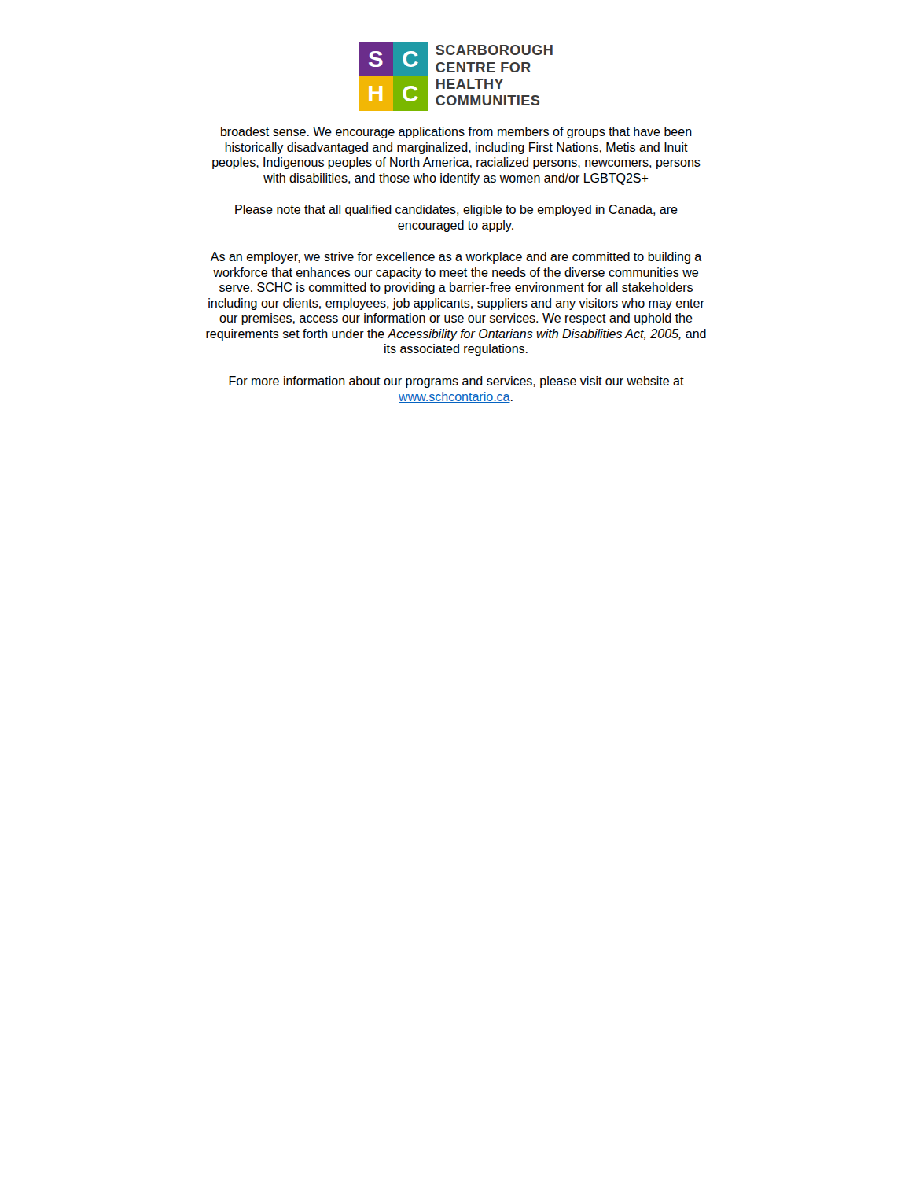| S | C |
| H | C |
SCARBOROUGH
CENTRE FOR
HEALTHY
COMMUNITIES
broadest sense. We encourage applications from members of groups that have been historically disadvantaged and marginalized, including First Nations, Metis and Inuit peoples, Indigenous peoples of North America, racialized persons, newcomers, persons with disabilities, and those who identify as women and/or LGBTQ2S+
Please note that all qualified candidates, eligible to be employed in Canada, are encouraged to apply.
As an employer, we strive for excellence as a workplace and are committed to building a workforce that enhances our capacity to meet the needs of the diverse communities we serve. SCHC is committed to providing a barrier-free environment for all stakeholders including our clients, employees, job applicants, suppliers and any visitors who may enter our premises, access our information or use our services. We respect and uphold the requirements set forth under the Accessibility for Ontarians with Disabilities Act, 2005, and its associated regulations.
For more information about our programs and services, please visit our website at www.schcontario.ca.